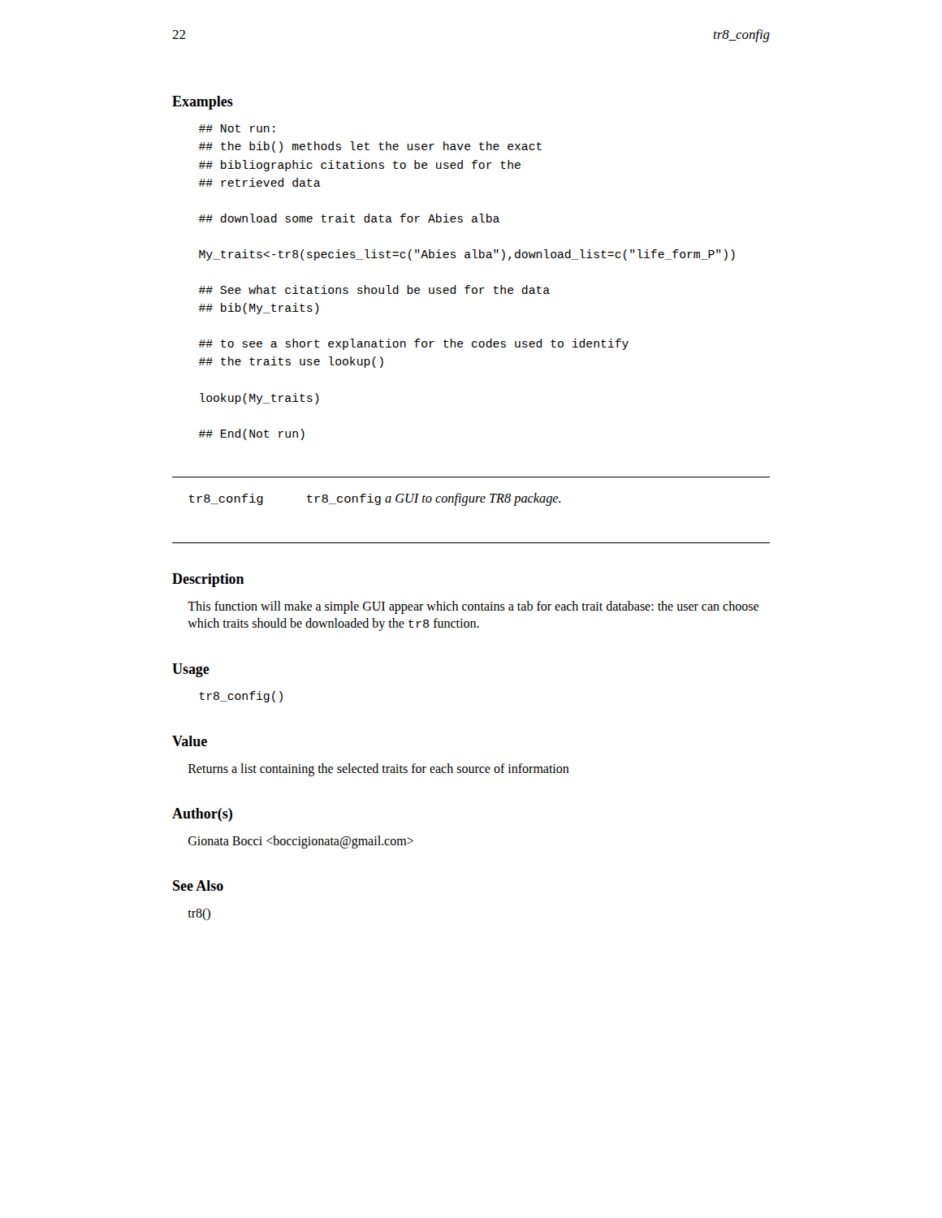22 tr8_config
Examples
## Not run: 
## the bib() methods let the user have the exact
## bibliographic citations to be used for the
## retrieved data

## download some trait data for Abies alba

My_traits<-tr8(species_list=c("Abies alba"),download_list=c("life_form_P"))

## See what citations should be used for the data
## bib(My_traits)

## to see a short explanation for the codes used to identify
## the traits use lookup()

lookup(My_traits)

## End(Not run)
tr8_config tr8_config a GUI to configure TR8 package.
Description
This function will make a simple GUI appear which contains a tab for each trait database: the user can choose which traits should be downloaded by the tr8 function.
Usage
tr8_config()
Value
Returns a list containing the selected traits for each source of information
Author(s)
Gionata Bocci <boccigionata@gmail.com>
See Also
tr8()